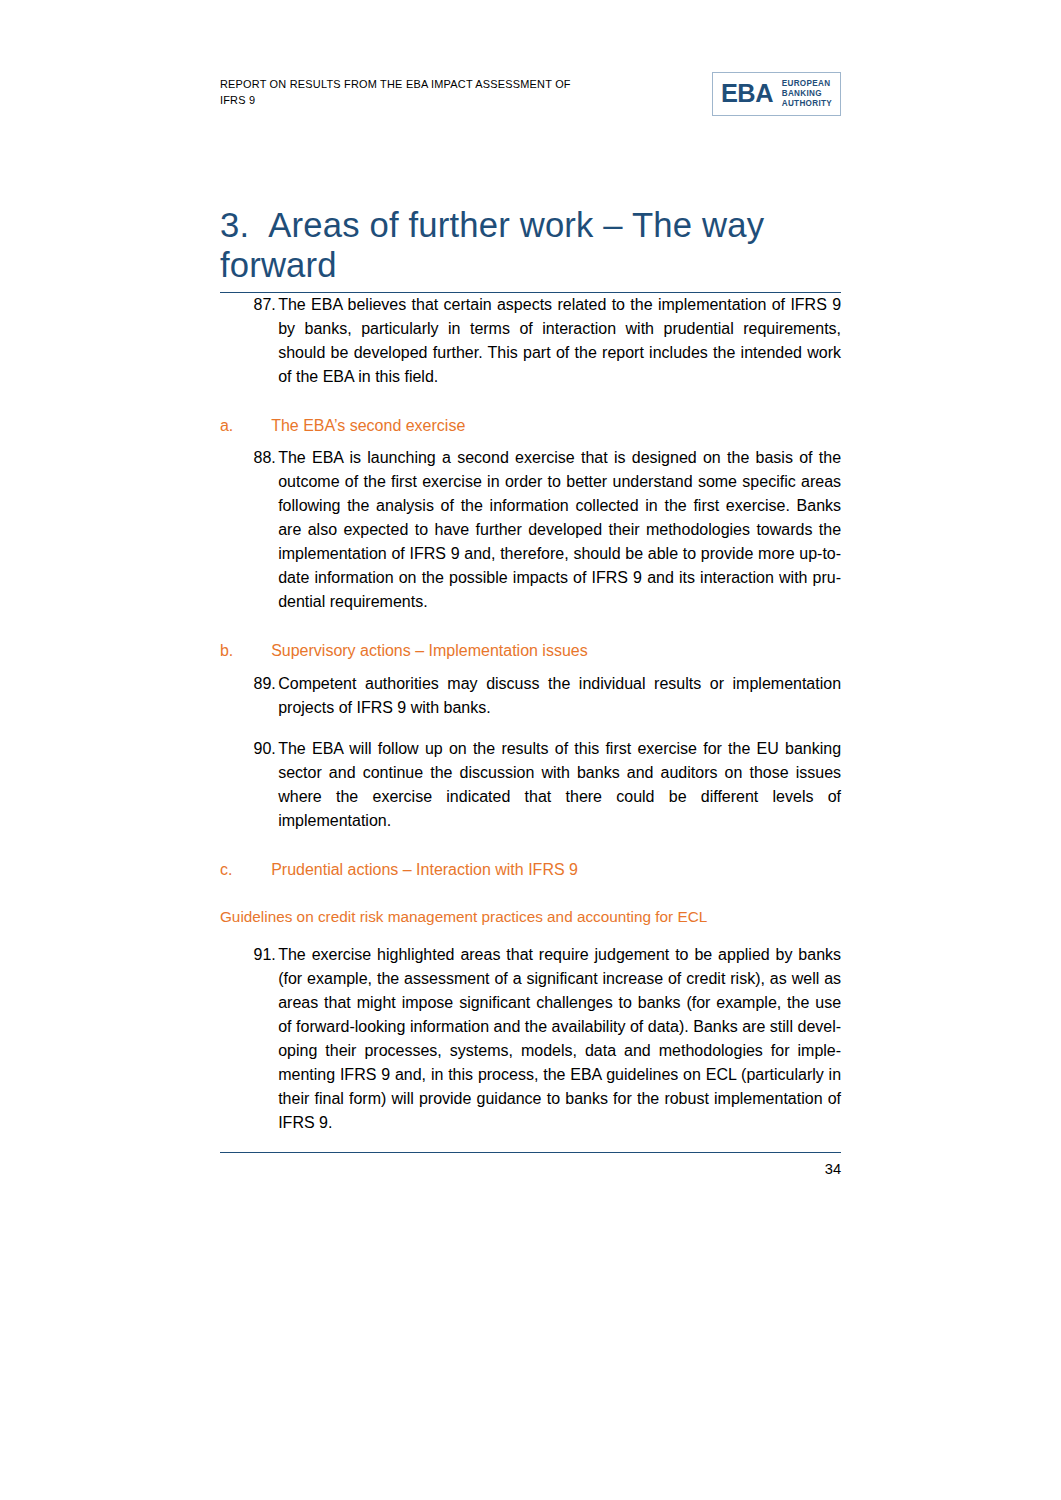Report on results from the EBA impact assessment of IFRS 9
EBA European
Banking
Authority
3. Areas of further work – The way forward
87. The EBA believes that certain aspects related to the implementation of IFRS 9 by banks, particularly in terms of interaction with prudential requirements, should be developed further. This part of the report includes the intended work of the EBA in this field.
a. The EBA’s second exercise
88. The EBA is launching a second exercise that is designed on the basis of the outcome of the first exercise in order to better understand some specific areas following the analysis of the information collected in the first exercise. Banks are also expected to have further developed their methodologies towards the implementation of IFRS 9 and, therefore, should be able to provide more up-to-date information on the possible impacts of IFRS 9 and its interaction with prudential requirements.
b. Supervisory actions – Implementation issues
89. Competent authorities may discuss the individual results or implementation projects of IFRS 9 with banks.
90. The EBA will follow up on the results of this first exercise for the EU banking sector and continue the discussion with banks and auditors on those issues where the exercise indicated that there could be different levels of implementation.
c. Prudential actions – Interaction with IFRS 9
Guidelines on credit risk management practices and accounting for ECL
91. The exercise highlighted areas that require judgement to be applied by banks (for example, the assessment of a significant increase of credit risk), as well as areas that might impose significant challenges to banks (for example, the use of forward-looking information and the availability of data). Banks are still developing their processes, systems, models, data and methodologies for implementing IFRS 9 and, in this process, the EBA guidelines on ECL (particularly in their final form) will provide guidance to banks for the robust implementation of IFRS 9.
34